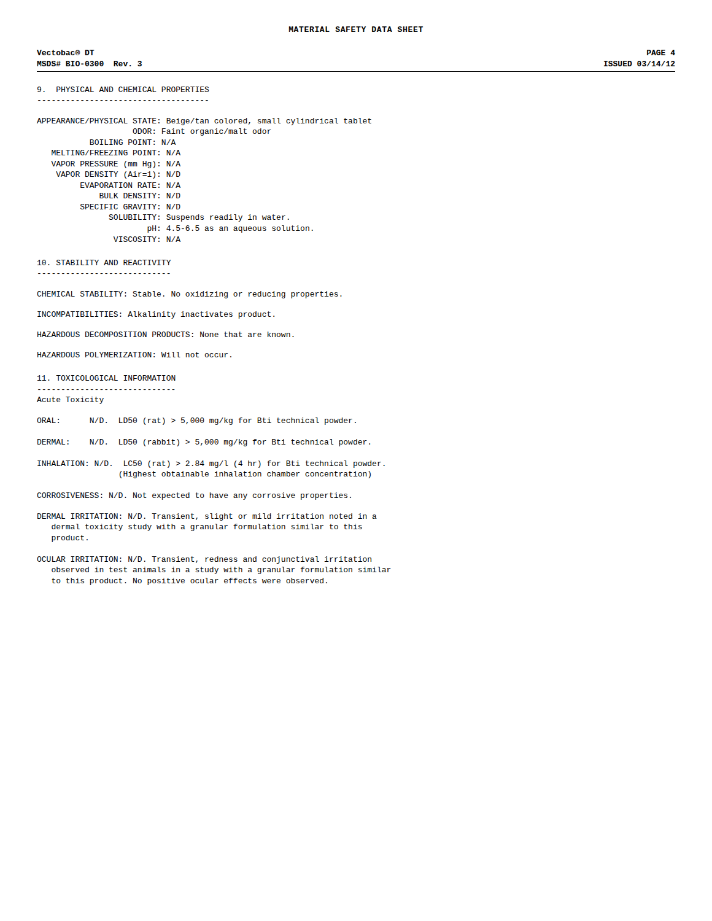MATERIAL SAFETY DATA SHEET
Vectobac® DT PAGE 4
MSDS# BIO-0300 Rev. 3 ISSUED 03/14/12
9. PHYSICAL AND CHEMICAL PROPERTIES
------------------------------------
APPEARANCE/PHYSICAL STATE: Beige/tan colored, small cylindrical tablet
                    ODOR: Faint organic/malt odor
           BOILING POINT: N/A
   MELTING/FREEZING POINT: N/A
   VAPOR PRESSURE (mm Hg): N/A
    VAPOR DENSITY (Air=1): N/D
         EVAPORATION RATE: N/A
             BULK DENSITY: N/D
         SPECIFIC GRAVITY: N/D
               SOLUBILITY: Suspends readily in water.
                       pH: 4.5-6.5 as an aqueous solution.
                VISCOSITY: N/A
10. STABILITY AND REACTIVITY
----------------------------
CHEMICAL STABILITY: Stable. No oxidizing or reducing properties.
INCOMPATIBILITIES: Alkalinity inactivates product.
HAZARDOUS DECOMPOSITION PRODUCTS: None that are known.
HAZARDOUS POLYMERIZATION: Will not occur.
11. TOXICOLOGICAL INFORMATION
-----------------------------
Acute Toxicity
ORAL:      N/D.  LD50 (rat) > 5,000 mg/kg for Bti technical powder.
DERMAL:    N/D.  LD50 (rabbit) > 5,000 mg/kg for Bti technical powder.
INHALATION: N/D.  LC50 (rat) > 2.84 mg/l (4 hr) for Bti technical powder.
                 (Highest obtainable inhalation chamber concentration)
CORROSIVENESS: N/D. Not expected to have any corrosive properties.
DERMAL IRRITATION: N/D. Transient, slight or mild irritation noted in a
   dermal toxicity study with a granular formulation similar to this
   product.
OCULAR IRRITATION: N/D. Transient, redness and conjunctival irritation
   observed in test animals in a study with a granular formulation similar
   to this product. No positive ocular effects were observed.